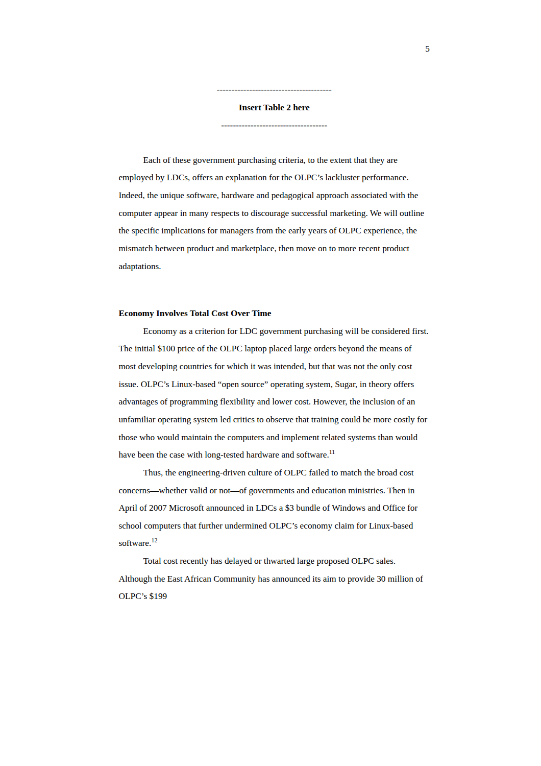5
---------------------------------------
Insert Table 2 here
------------------------------------
Each of these government purchasing criteria, to the extent that they are employed by LDCs, offers an explanation for the OLPC’s lackluster performance. Indeed, the unique software, hardware and pedagogical approach associated with the computer appear in many respects to discourage successful marketing. We will outline the specific implications for managers from the early years of OLPC experience, the mismatch between product and marketplace, then move on to more recent product adaptations.
Economy Involves Total Cost Over Time
Economy as a criterion for LDC government purchasing will be considered first. The initial $100 price of the OLPC laptop placed large orders beyond the means of most developing countries for which it was intended, but that was not the only cost issue. OLPC’s Linux-based “open source” operating system, Sugar, in theory offers advantages of programming flexibility and lower cost. However, the inclusion of an unfamiliar operating system led critics to observe that training could be more costly for those who would maintain the computers and implement related systems than would have been the case with long-tested hardware and software.11
Thus, the engineering-driven culture of OLPC failed to match the broad cost concerns—whether valid or not—of governments and education ministries. Then in April of 2007 Microsoft announced in LDCs a $3 bundle of Windows and Office for school computers that further undermined OLPC’s economy claim for Linux-based software.12
Total cost recently has delayed or thwarted large proposed OLPC sales. Although the East African Community has announced its aim to provide 30 million of OLPC’s $199